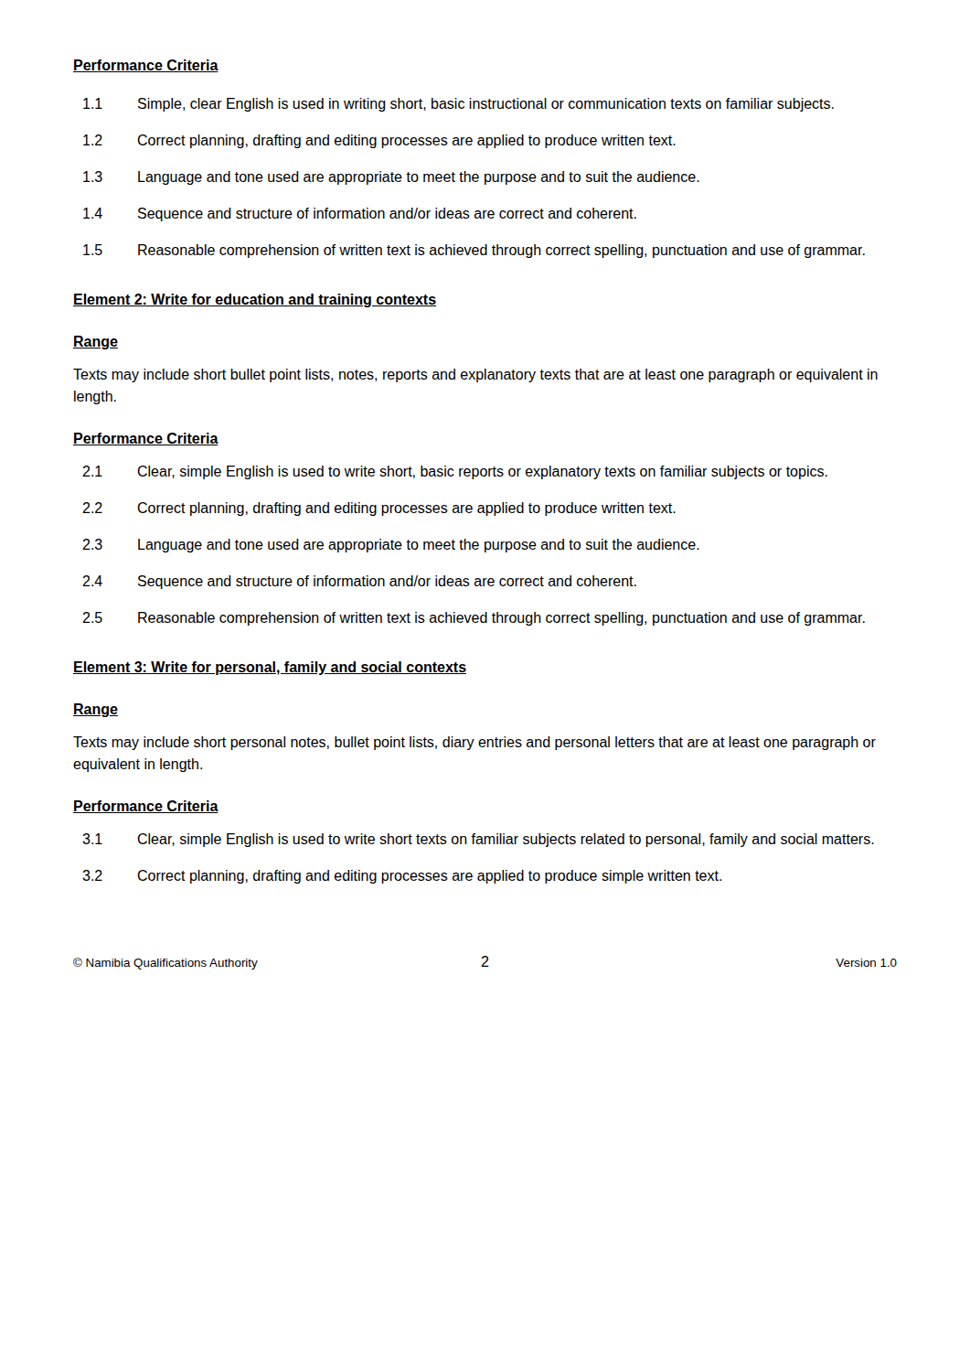Performance Criteria
1.1
Simple, clear English is used in writing short, basic instructional or communication texts on familiar subjects.
1.2
Correct planning, drafting and editing processes are applied to produce written text.
1.3
Language and tone used are appropriate to meet the purpose and to suit the audience.
1.4
Sequence and structure of information and/or ideas are correct and coherent.
1.5
Reasonable comprehension of written text is achieved through correct spelling, punctuation and use of grammar.
Element 2: Write for education and training contexts
Range
Texts may include short bullet point lists, notes, reports and explanatory texts that are at least one paragraph or equivalent in length.
Performance Criteria
2.1
Clear, simple English is used to write short, basic reports or explanatory texts on familiar subjects or topics.
2.2
Correct planning, drafting and editing processes are applied to produce written text.
2.3
Language and tone used are appropriate to meet the purpose and to suit the audience.
2.4
Sequence and structure of information and/or ideas are correct and coherent.
2.5
Reasonable comprehension of written text is achieved through correct spelling, punctuation and use of grammar.
Element 3: Write for personal, family and social contexts
Range
Texts may include short personal notes, bullet point lists, diary entries and personal letters that are at least one paragraph or equivalent in length.
Performance Criteria
3.1
Clear, simple English is used to write short texts on familiar subjects related to personal, family and social matters.
3.2
Correct planning, drafting and editing processes are applied to produce simple written text.
© Namibia Qualifications Authority
2
Version 1.0